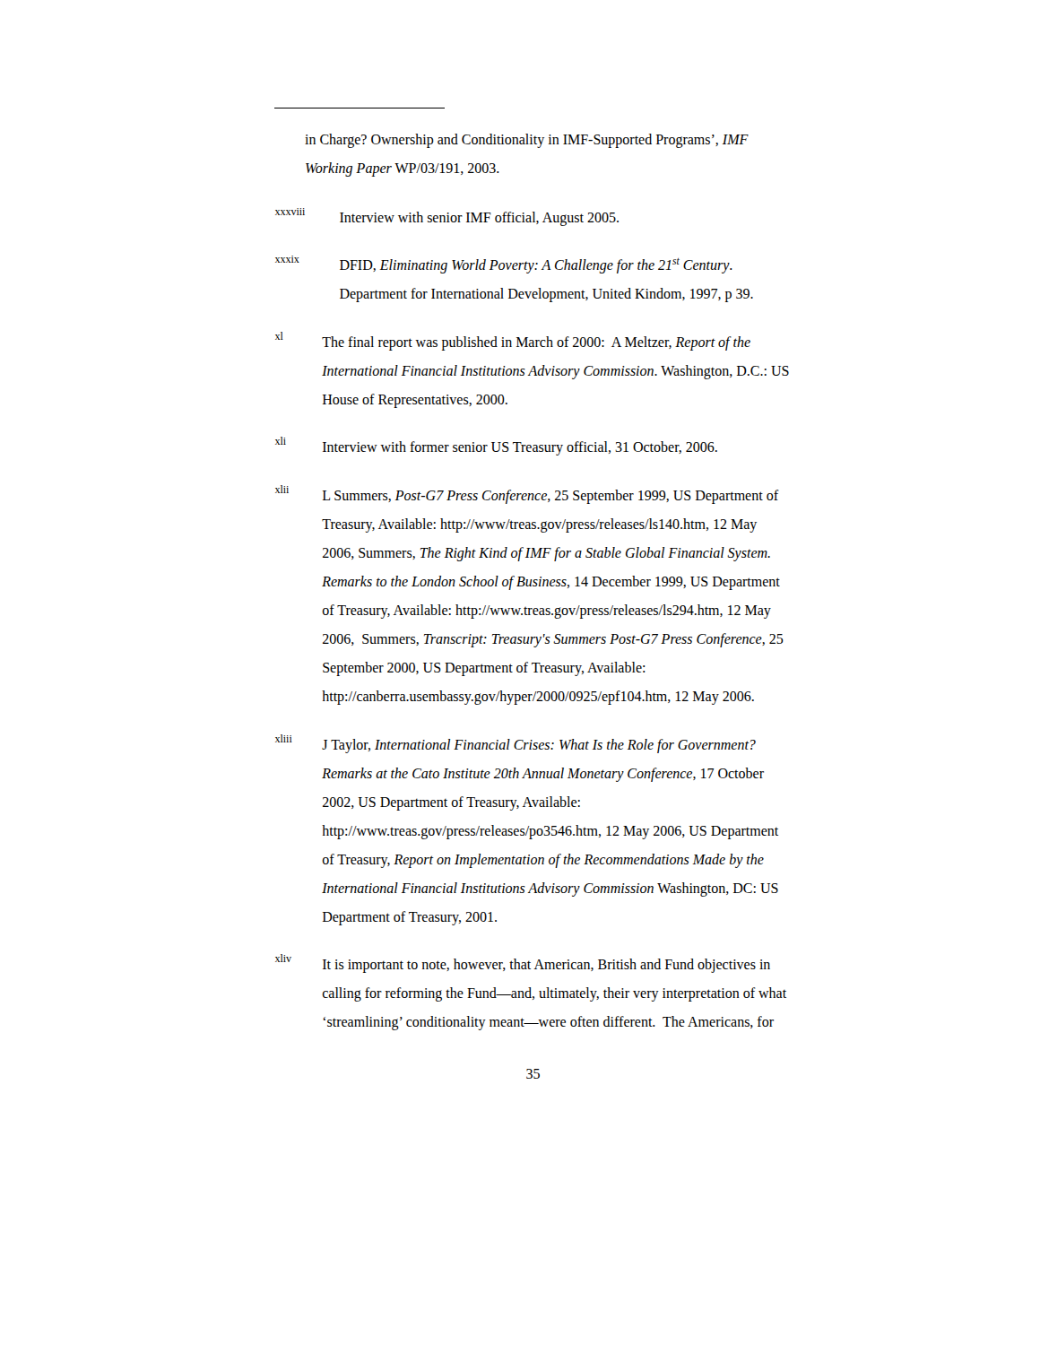in Charge? Ownership and Conditionality in IMF-Supported Programs’, IMF Working Paper WP/03/191, 2003.
xxxviii Interview with senior IMF official, August 2005.
xxxix DFID, Eliminating World Poverty: A Challenge for the 21st Century. Department for International Development, United Kindom, 1997, p 39.
xl The final report was published in March of 2000: A Meltzer, Report of the International Financial Institutions Advisory Commission. Washington, D.C.: US House of Representatives, 2000.
xli Interview with former senior US Treasury official, 31 October, 2006.
xlii L Summers, Post-G7 Press Conference, 25 September 1999, US Department of Treasury, Available: http://www/treas.gov/press/releases/ls140.htm, 12 May 2006, Summers, The Right Kind of IMF for a Stable Global Financial System. Remarks to the London School of Business, 14 December 1999, US Department of Treasury, Available: http://www.treas.gov/press/releases/ls294.htm, 12 May 2006, Summers, Transcript: Treasury's Summers Post-G7 Press Conference, 25 September 2000, US Department of Treasury, Available: http://canberra.usembassy.gov/hyper/2000/0925/epf104.htm, 12 May 2006.
xliii J Taylor, International Financial Crises: What Is the Role for Government? Remarks at the Cato Institute 20th Annual Monetary Conference, 17 October 2002, US Department of Treasury, Available: http://www.treas.gov/press/releases/po3546.htm, 12 May 2006, US Department of Treasury, Report on Implementation of the Recommendations Made by the International Financial Institutions Advisory Commission Washington, DC: US Department of Treasury, 2001.
xliv It is important to note, however, that American, British and Fund objectives in calling for reforming the Fund—and, ultimately, their very interpretation of what ‘streamlining’ conditionality meant—were often different. The Americans, for
35